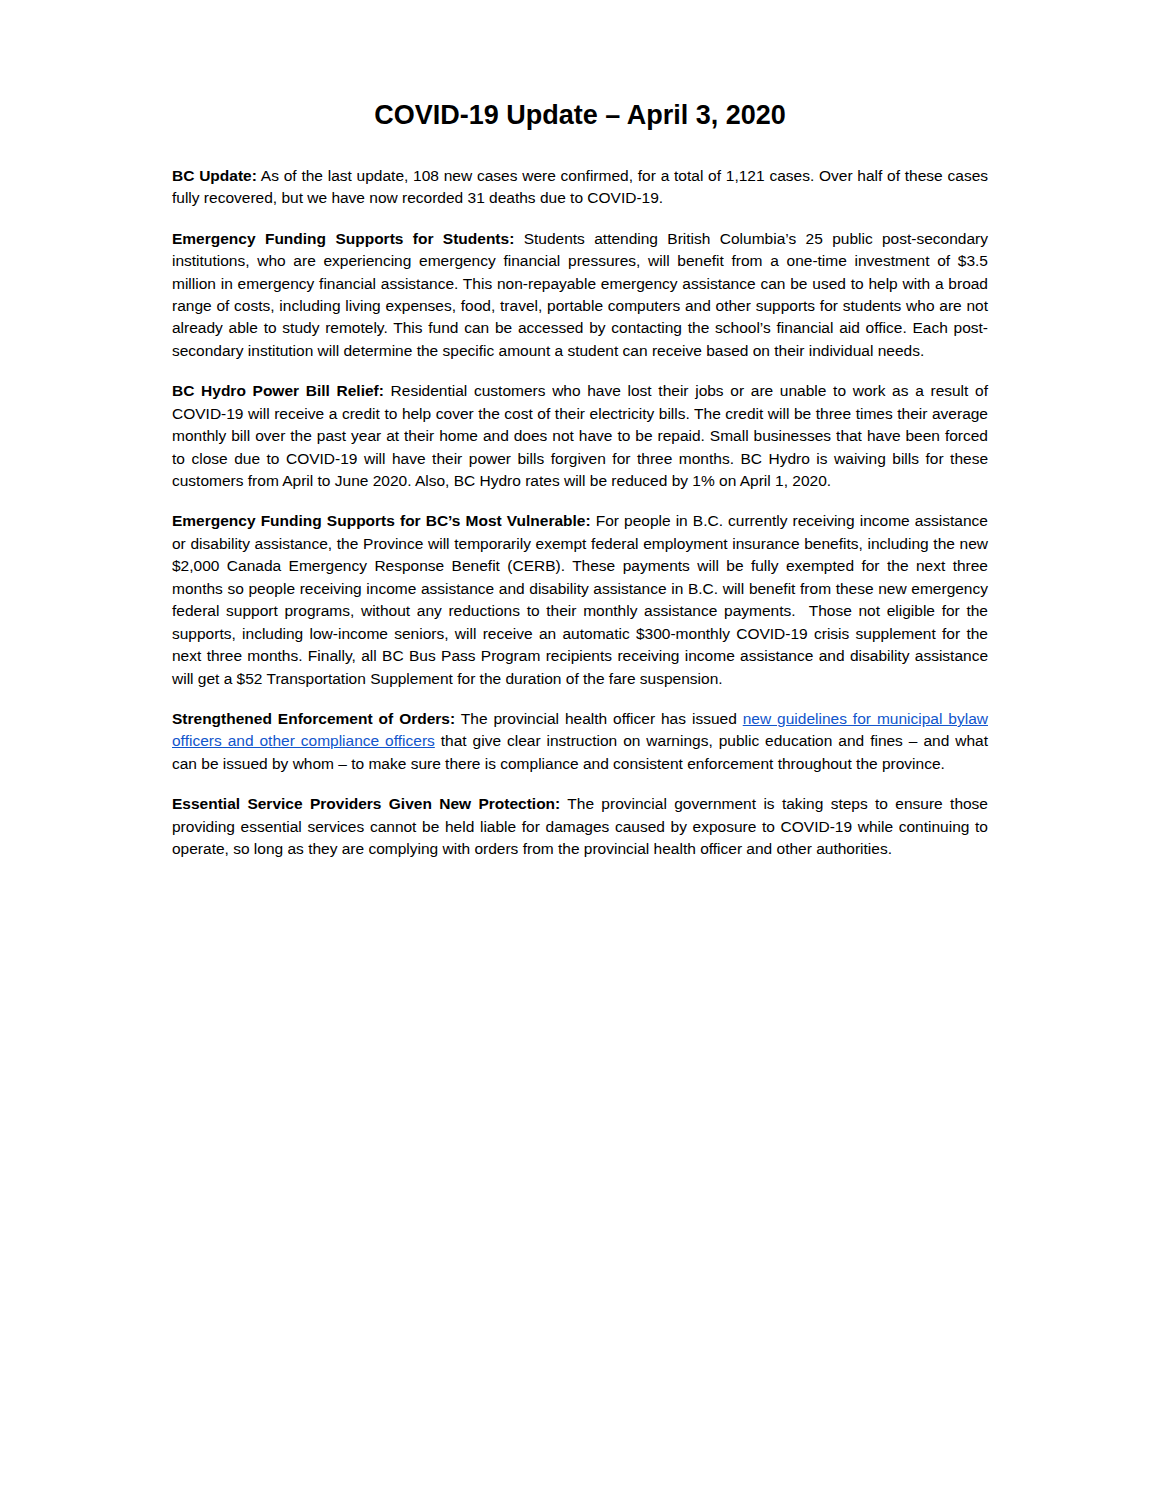COVID-19 Update – April 3, 2020
BC Update: As of the last update, 108 new cases were confirmed, for a total of 1,121 cases. Over half of these cases fully recovered, but we have now recorded 31 deaths due to COVID-19.
Emergency Funding Supports for Students: Students attending British Columbia’s 25 public post-secondary institutions, who are experiencing emergency financial pressures, will benefit from a one-time investment of $3.5 million in emergency financial assistance. This non-repayable emergency assistance can be used to help with a broad range of costs, including living expenses, food, travel, portable computers and other supports for students who are not already able to study remotely. This fund can be accessed by contacting the school’s financial aid office. Each post-secondary institution will determine the specific amount a student can receive based on their individual needs.
BC Hydro Power Bill Relief: Residential customers who have lost their jobs or are unable to work as a result of COVID-19 will receive a credit to help cover the cost of their electricity bills. The credit will be three times their average monthly bill over the past year at their home and does not have to be repaid. Small businesses that have been forced to close due to COVID-19 will have their power bills forgiven for three months. BC Hydro is waiving bills for these customers from April to June 2020. Also, BC Hydro rates will be reduced by 1% on April 1, 2020.
Emergency Funding Supports for BC’s Most Vulnerable: For people in B.C. currently receiving income assistance or disability assistance, the Province will temporarily exempt federal employment insurance benefits, including the new $2,000 Canada Emergency Response Benefit (CERB). These payments will be fully exempted for the next three months so people receiving income assistance and disability assistance in B.C. will benefit from these new emergency federal support programs, without any reductions to their monthly assistance payments. Those not eligible for the supports, including low-income seniors, will receive an automatic $300-monthly COVID-19 crisis supplement for the next three months. Finally, all BC Bus Pass Program recipients receiving income assistance and disability assistance will get a $52 Transportation Supplement for the duration of the fare suspension.
Strengthened Enforcement of Orders: The provincial health officer has issued new guidelines for municipal bylaw officers and other compliance officers that give clear instruction on warnings, public education and fines – and what can be issued by whom – to make sure there is compliance and consistent enforcement throughout the province.
Essential Service Providers Given New Protection: The provincial government is taking steps to ensure those providing essential services cannot be held liable for damages caused by exposure to COVID-19 while continuing to operate, so long as they are complying with orders from the provincial health officer and other authorities.